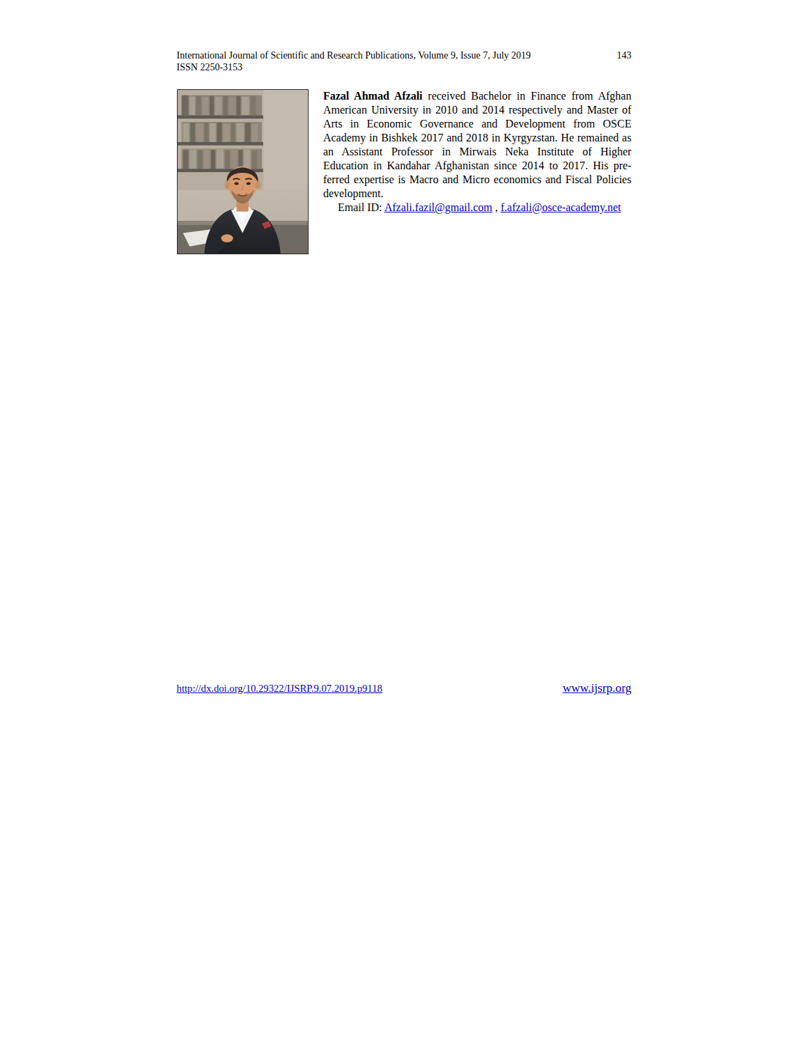International Journal of Scientific and Research Publications, Volume 9, Issue 7, July 2019
143
ISSN 2250-3153
Fazal Ahmad Afzali received Bachelor in Finance from Afghan American University in 2010 and 2014 respectively and Master of Arts in Economic Governance and Development from OSCE Academy in Bishkek 2017 and 2018 in Kyrgyzstan. He remained as an Assistant Professor in Mirwais Neka Institute of Higher Education in Kandahar Afghanistan since 2014 to 2017. His preferred expertise is Macro and Micro economics and Fiscal Policies development.
Email ID: Afzali.fazil@gmail.com , f.afzali@osce-academy.net
http://dx.doi.org/10.29322/IJSRP.9.07.2019.p9118
www.ijsrp.org